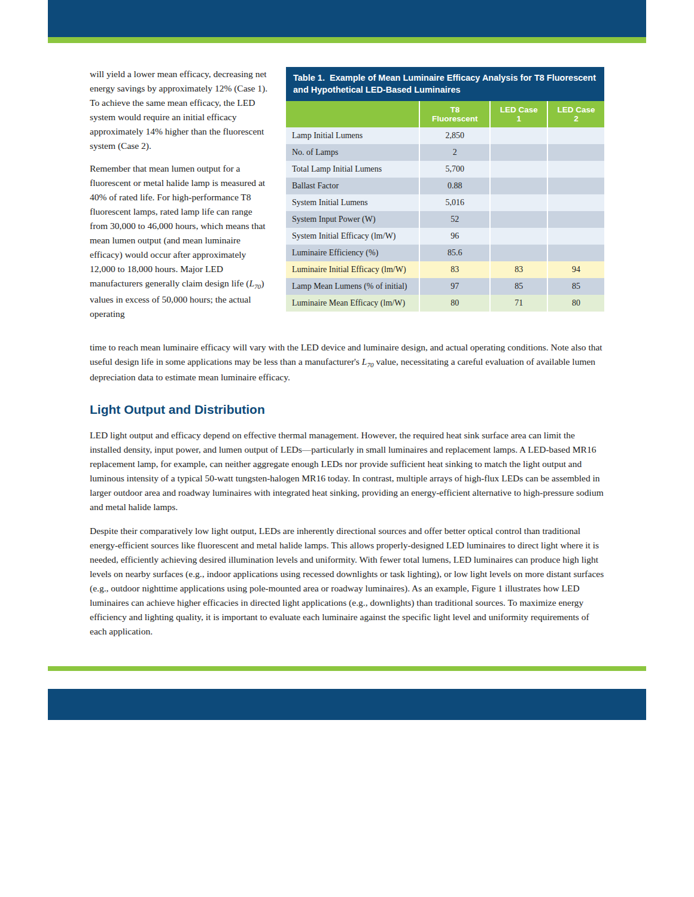will yield a lower mean efficacy, decreasing net energy savings by approximately 12% (Case 1). To achieve the same mean efficacy, the LED system would require an initial efficacy approximately 14% higher than the fluorescent system (Case 2).
Remember that mean lumen output for a fluorescent or metal halide lamp is measured at 40% of rated life. For high-performance T8 fluorescent lamps, rated lamp life can range from 30,000 to 46,000 hours, which means that mean lumen output (and mean luminaire efficacy) would occur after approximately 12,000 to 18,000 hours. Major LED manufacturers generally claim design life (L70) values in excess of 50,000 hours; the actual operating
Table 1. Example of Mean Luminaire Efficacy Analysis for T8 Fluorescent and Hypothetical LED-Based Luminaires
| | T8 Fluorescent | LED Case 1 | LED Case 2 |
| --- | --- | --- | --- |
| Lamp Initial Lumens | 2,850 | | |
| No. of Lamps | 2 | | |
| Total Lamp Initial Lumens | 5,700 | | |
| Ballast Factor | 0.88 | | |
| System Initial Lumens | 5,016 | | |
| System Input Power (W) | 52 | | |
| System Initial Efficacy (lm/W) | 96 | | |
| Luminaire Efficiency (%) | 85.6 | | |
| Luminaire Initial Efficacy (lm/W) | 83 | 83 | 94 |
| Lamp Mean Lumens (% of initial) | 97 | 85 | 85 |
| Luminaire Mean Efficacy (lm/W) | 80 | 71 | 80 |
time to reach mean luminaire efficacy will vary with the LED device and luminaire design, and actual operating conditions. Note also that useful design life in some applications may be less than a manufacturer's L70 value, necessitating a careful evaluation of available lumen depreciation data to estimate mean luminaire efficacy.
Light Output and Distribution
LED light output and efficacy depend on effective thermal management. However, the required heat sink surface area can limit the installed density, input power, and lumen output of LEDs—particularly in small luminaires and replacement lamps. A LED-based MR16 replacement lamp, for example, can neither aggregate enough LEDs nor provide sufficient heat sinking to match the light output and luminous intensity of a typical 50-watt tungsten-halogen MR16 today. In contrast, multiple arrays of high-flux LEDs can be assembled in larger outdoor area and roadway luminaires with integrated heat sinking, providing an energy-efficient alternative to high-pressure sodium and metal halide lamps.
Despite their comparatively low light output, LEDs are inherently directional sources and offer better optical control than traditional energy-efficient sources like fluorescent and metal halide lamps. This allows properly-designed LED luminaires to direct light where it is needed, efficiently achieving desired illumination levels and uniformity. With fewer total lumens, LED luminaires can produce high light levels on nearby surfaces (e.g., indoor applications using recessed downlights or task lighting), or low light levels on more distant surfaces (e.g., outdoor nighttime applications using pole-mounted area or roadway luminaires). As an example, Figure 1 illustrates how LED luminaires can achieve higher efficacies in directed light applications (e.g., downlights) than traditional sources. To maximize energy efficiency and lighting quality, it is important to evaluate each luminaire against the specific light level and uniformity requirements of each application.